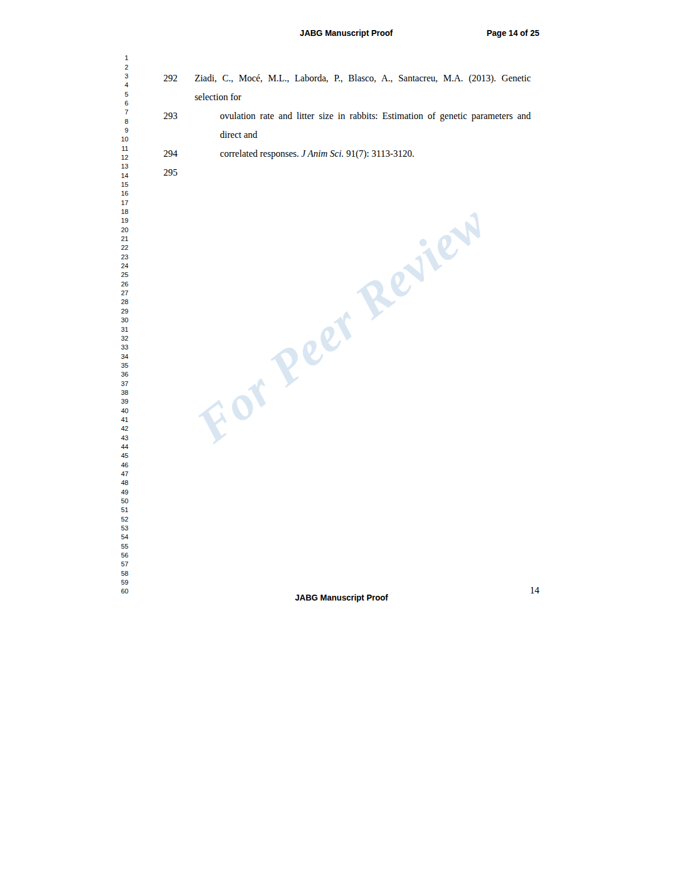JABG Manuscript Proof
Page 14 of 25
1
2
3
4
5
6
7
8
9
10
11
12
13
14
15
16
17
18
19
20
21
22
23
24
25
26
27
28
29
30
31
32
33
34
35
36
37
38
39
40
41
42
43
44
45
46
47
48
49
50
51
52
53
54
55
56
57
58
59
60
For Peer Review
292
Ziadi, C., Mocé, M.L., Laborda, P., Blasco, A., Santacreu, M.A. (2013). Genetic selection for
293
ovulation rate and litter size in rabbits: Estimation of genetic parameters and direct and
294
correlated responses. J Anim Sci. 91(7): 3113-3120.
295
JABG Manuscript Proof
14